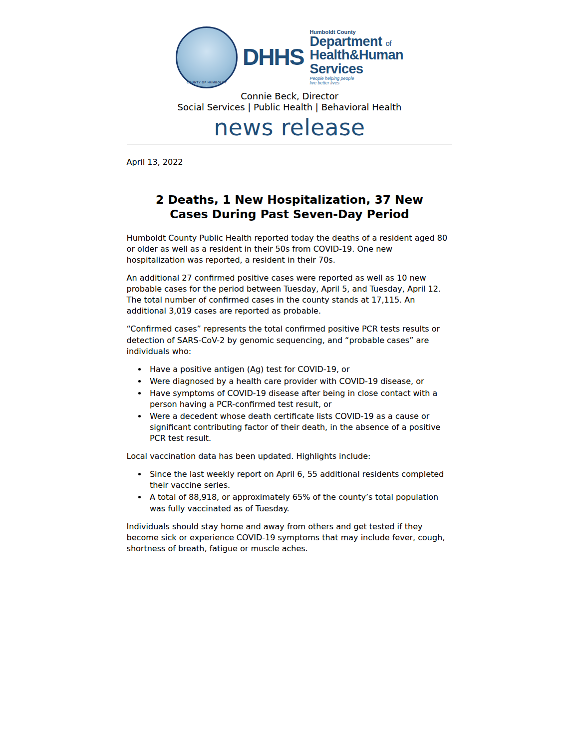DHHS
Humboldt County
Department of
Health&Human
Services
People helping people
live better lives
Connie Beck, Director
Social Services | Public Health | Behavioral Health
news release
April 13, 2022
2 Deaths, 1 New Hospitalization, 37 New Cases During Past Seven-Day Period
Humboldt County Public Health reported today the deaths of a resident aged 80 or older as well as a resident in their 50s from COVID-19. One new hospitalization was reported, a resident in their 70s.
An additional 27 confirmed positive cases were reported as well as 10 new probable cases for the period between Tuesday, April 5, and Tuesday, April 12. The total number of confirmed cases in the county stands at 17,115. An additional 3,019 cases are reported as probable.
“Confirmed cases” represents the total confirmed positive PCR tests results or detection of SARS-CoV-2 by genomic sequencing, and “probable cases” are individuals who:
Have a positive antigen (Ag) test for COVID-19, or
Were diagnosed by a health care provider with COVID-19 disease, or
Have symptoms of COVID-19 disease after being in close contact with a person having a PCR-confirmed test result, or
Were a decedent whose death certificate lists COVID-19 as a cause or significant contributing factor of their death, in the absence of a positive PCR test result.
Local vaccination data has been updated. Highlights include:
Since the last weekly report on April 6, 55 additional residents completed their vaccine series.
A total of 88,918, or approximately 65% of the county’s total population was fully vaccinated as of Tuesday.
Individuals should stay home and away from others and get tested if they become sick or experience COVID-19 symptoms that may include fever, cough, shortness of breath, fatigue or muscle aches.